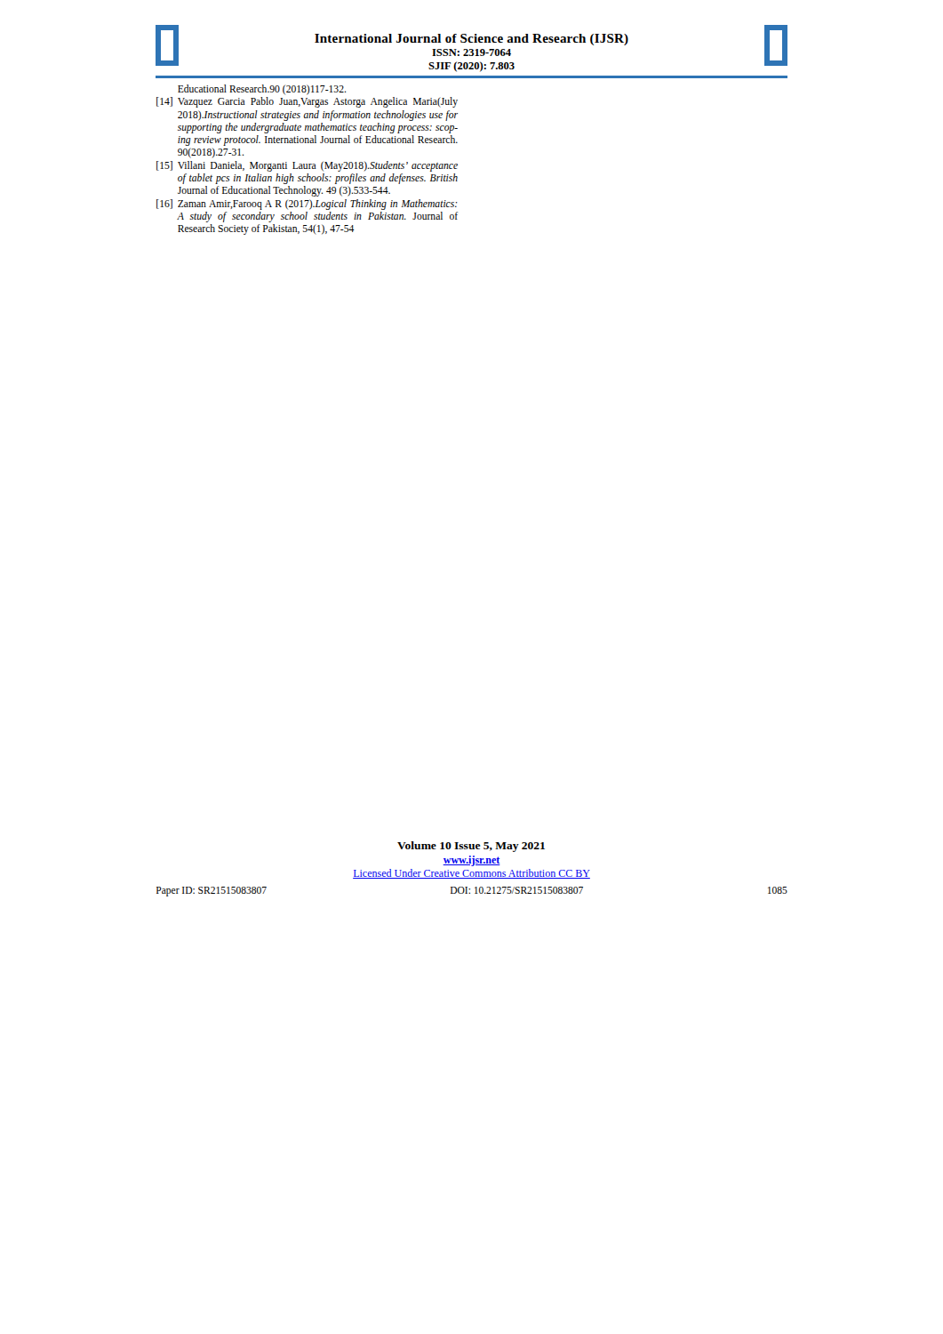International Journal of Science and Research (IJSR)
ISSN: 2319-7064
SJIF (2020): 7.803
Educational Research.90 (2018)117-132.
[14] Vazquez Garcia Pablo Juan,Vargas Astorga Angelica Maria(July 2018).Instructional strategies and information technologies use for supporting the undergraduate mathematics teaching process: scoping review protocol. International Journal of Educational Research. 90(2018).27-31.
[15] Villani Daniela, Morganti Laura (May2018).Students’ acceptance of tablet pcs in Italian high schools: profiles and defenses. British Journal of Educational Technology. 49 (3).533-544.
[16] Zaman Amir,Farooq A R (2017).Logical Thinking in Mathematics: A study of secondary school students in Pakistan. Journal of Research Society of Pakistan, 54(1), 47-54
Volume 10 Issue 5, May 2021
www.ijsr.net
Licensed Under Creative Commons Attribution CC BY
Paper ID: SR21515083807 DOI: 10.21275/SR21515083807 1085